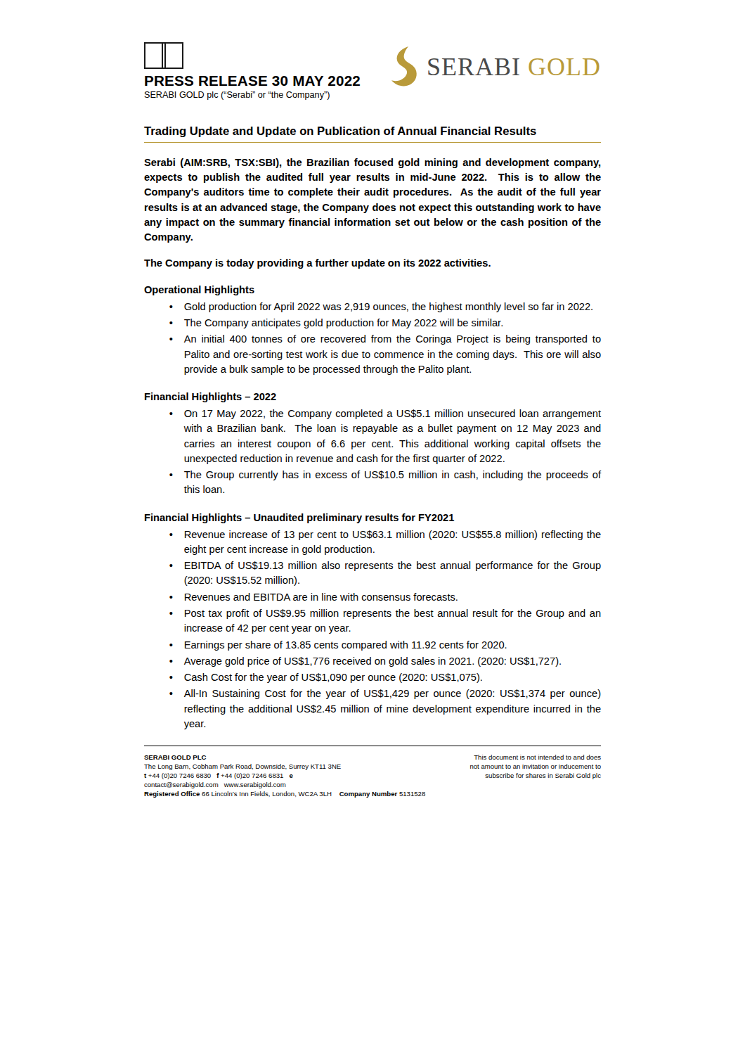PRESS RELEASE 30 MAY 2022
SERABI GOLD plc (“Serabi” or “the Company”)
SERABI GOLD
Trading Update and Update on Publication of Annual Financial Results
Serabi (AIM:SRB, TSX:SBI), the Brazilian focused gold mining and development company, expects to publish the audited full year results in mid-June 2022. This is to allow the Company's auditors time to complete their audit procedures. As the audit of the full year results is at an advanced stage, the Company does not expect this outstanding work to have any impact on the summary financial information set out below or the cash position of the Company.
The Company is today providing a further update on its 2022 activities.
Operational Highlights
Gold production for April 2022 was 2,919 ounces, the highest monthly level so far in 2022.
The Company anticipates gold production for May 2022 will be similar.
An initial 400 tonnes of ore recovered from the Coringa Project is being transported to Palito and ore-sorting test work is due to commence in the coming days. This ore will also provide a bulk sample to be processed through the Palito plant.
Financial Highlights – 2022
On 17 May 2022, the Company completed a US$5.1 million unsecured loan arrangement with a Brazilian bank. The loan is repayable as a bullet payment on 12 May 2023 and carries an interest coupon of 6.6 per cent. This additional working capital offsets the unexpected reduction in revenue and cash for the first quarter of 2022.
The Group currently has in excess of US$10.5 million in cash, including the proceeds of this loan.
Financial Highlights – Unaudited preliminary results for FY2021
Revenue increase of 13 per cent to US$63.1 million (2020: US$55.8 million) reflecting the eight per cent increase in gold production.
EBITDA of US$19.13 million also represents the best annual performance for the Group (2020: US$15.52 million).
Revenues and EBITDA are in line with consensus forecasts.
Post tax profit of US$9.95 million represents the best annual result for the Group and an increase of 42 per cent year on year.
Earnings per share of 13.85 cents compared with 11.92 cents for 2020.
Average gold price of US$1,776 received on gold sales in 2021. (2020: US$1,727).
Cash Cost for the year of US$1,090 per ounce (2020: US$1,075).
All-In Sustaining Cost for the year of US$1,429 per ounce (2020: US$1,374 per ounce) reflecting the additional US$2.45 million of mine development expenditure incurred in the year.
SERABI GOLD PLC
The Long Barn, Cobham Park Road, Downside, Surrey KT11 3NE
t +44 (0)20 7246 6830 f +44 (0)20 7246 6831 e contact@serabigold.com www.serabigold.com
Registered Office 66 Lincoln’s Inn Fields, London, WC2A 3LH Company Number 5131528
This document is not intended to and does
not amount to an invitation or inducement to
subscribe for shares in Serabi Gold plc